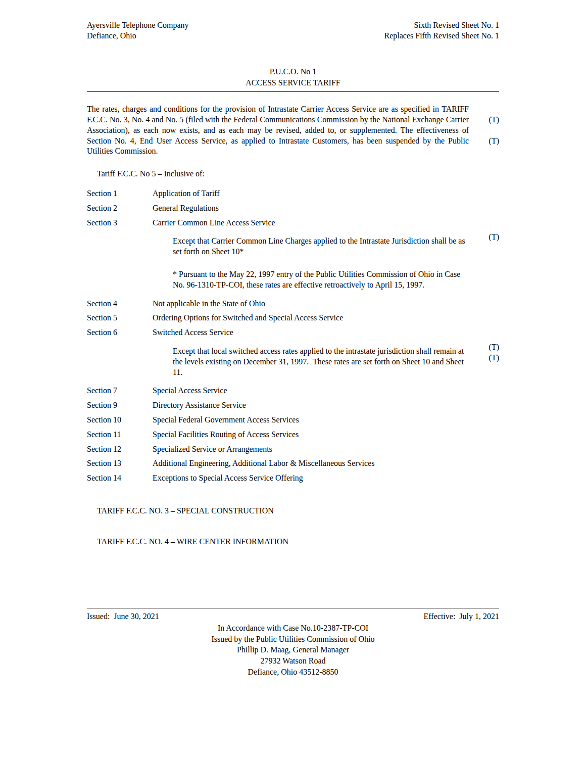Ayersville Telephone Company
Defiance, Ohio
Sixth Revised Sheet No. 1
Replaces Fifth Revised Sheet No. 1
P.U.C.O. No 1
ACCESS SERVICE TARIFF
The rates, charges and conditions for the provision of Intrastate Carrier Access Service are as specified in TARIFF F.C.C. No. 3, No. 4 and No. 5 (filed with the Federal Communications Commission by the National Exchange Carrier Association), as each now exists, and as each may be revised, added to, or supplemented. The effectiveness of Section No. 4, End User Access Service, as applied to Intrastate Customers, has been suspended by the Public Utilities Commission. (T) (T)
Tariff F.C.C. No 5 – Inclusive of:
| Section 1 | Application of Tariff | |
| Section 2 | General Regulations | |
| Section 3 | Carrier Common Line Access Service | |
| | Except that Carrier Common Line Charges applied to the Intrastate Jurisdiction shall be as set forth on Sheet 10* | (T) |
| | * Pursuant to the May 22, 1997 entry of the Public Utilities Commission of Ohio in Case No. 96-1310-TP-COI, these rates are effective retroactively to April 15, 1997. | |
| Section 4 | Not applicable in the State of Ohio | |
| Section 5 | Ordering Options for Switched and Special Access Service | |
| Section 6 | Switched Access Service | |
| | Except that local switched access rates applied to the intrastate jurisdiction shall remain at the levels existing on December 31, 1997. These rates are set forth on Sheet 10 and Sheet 11. | (T) (T) |
| Section 7 | Special Access Service | |
| Section 9 | Directory Assistance Service | |
| Section 10 | Special Federal Government Access Services | |
| Section 11 | Special Facilities Routing of Access Services | |
| Section 12 | Specialized Service or Arrangements | |
| Section 13 | Additional Engineering, Additional Labor & Miscellaneous Services | |
| Section 14 | Exceptions to Special Access Service Offering | |
TARIFF F.C.C. NO. 3 – SPECIAL CONSTRUCTION
TARIFF F.C.C. NO. 4 – WIRE CENTER INFORMATION
Issued: June 30, 2021
Effective: July 1, 2021
In Accordance with Case No.10-2387-TP-COI
Issued by the Public Utilities Commission of Ohio
Phillip D. Maag, General Manager
27932 Watson Road
Defiance, Ohio 43512-8850